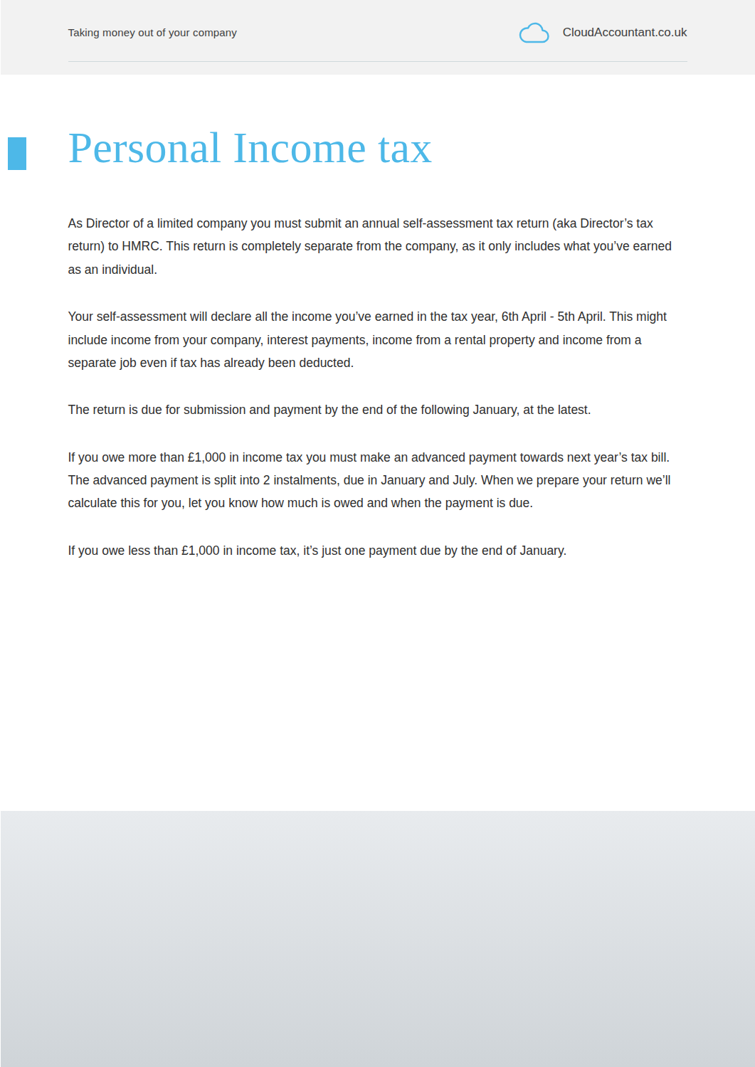Taking money out of your company
CloudAccountant.co.uk
Personal Income tax
As Director of a limited company you must submit an annual self-assessment tax return (aka Director’s tax return) to HMRC. This return is completely separate from the company, as it only includes what you’ve earned as an individual.
Your self-assessment will declare all the income you’ve earned in the tax year, 6th April - 5th April. This might include income from your company, interest payments, income from a rental property and income from a separate job even if tax has already been deducted.
The return is due for submission and payment by the end of the following January, at the latest.
If you owe more than £1,000 in income tax you must make an advanced payment towards next year’s tax bill. The advanced payment is split into 2 instalments, due in January and July. When we prepare your return we’ll calculate this for you, let you know how much is owed and when the payment is due.
If you owe less than £1,000 in income tax, it’s just one payment due by the end of January.